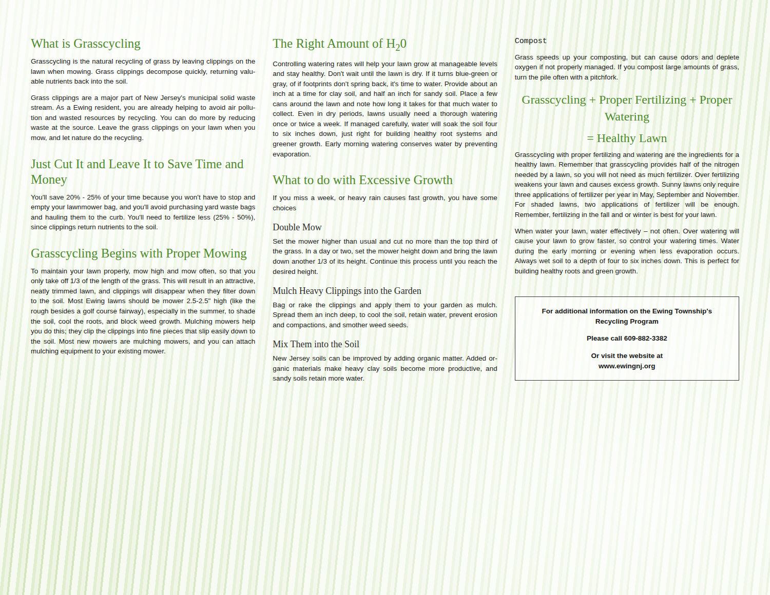What is Grasscycling
Grasscycling is the natural recycling of grass by leaving clippings on the lawn when mowing. Grass clippings decompose quickly, returning valuable nutrients back into the soil.
Grass clippings are a major part of New Jersey's municipal solid waste stream. As a Ewing resident, you are already helping to avoid air pollution and wasted resources by recycling. You can do more by reducing waste at the source. Leave the grass clippings on your lawn when you mow, and let nature do the recycling.
Just Cut It and Leave It to Save Time and Money
You'll save 20% - 25% of your time because you won't have to stop and empty your lawnmower bag, and you'll avoid purchasing yard waste bags and hauling them to the curb. You'll need to fertilize less (25% - 50%), since clippings return nutrients to the soil.
Grasscycling Begins with Proper Mowing
To maintain your lawn properly, mow high and mow often, so that you only take off 1/3 of the length of the grass. This will result in an attractive, neatly trimmed lawn, and clippings will disappear when they filter down to the soil. Most Ewing lawns should be mower 2.5-2.5" high (like the rough besides a golf course fairway), especially in the summer, to shade the soil, cool the roots, and block weed growth. Mulching mowers help you do this; they clip the clippings into fine pieces that slip easily down to the soil. Most new mowers are mulching mowers, and you can attach mulching equipment to your existing mower.
The Right Amount of H20
Controlling watering rates will help your lawn grow at manageable levels and stay healthy. Don't wait until the lawn is dry. If it turns blue-green or gray, of if footprints don't spring back, it's time to water. Provide about an inch at a time for clay soil, and half an inch for sandy soil. Place a few cans around the lawn and note how long it takes for that much water to collect. Even in dry periods, lawns usually need a thorough watering once or twice a week. If managed carefully, water will soak the soil four to six inches down, just right for building healthy root systems and greener growth. Early morning watering conserves water by preventing evaporation.
What to do with Excessive Growth
If you miss a week, or heavy rain causes fast growth, you have some choices
Double Mow
Set the mower higher than usual and cut no more than the top third of the grass. In a day or two, set the mower height down and bring the lawn down another 1/3 of its height. Continue this process until you reach the desired height.
Mulch Heavy Clippings into the Garden
Bag or rake the clippings and apply them to your garden as mulch. Spread them an inch deep, to cool the soil, retain water, prevent erosion and compactions, and smother weed seeds.
Mix Them into the Soil
New Jersey soils can be improved by adding organic matter. Added organic materials make heavy clay soils become more productive, and sandy soils retain more water.
Compost
Grass speeds up your composting, but can cause odors and deplete oxygen if not properly managed. If you compost large amounts of grass, turn the pile often with a pitchfork.
Grasscycling + Proper Fertilizing + Proper Watering = Healthy Lawn
Grasscycling with proper fertilizing and watering are the ingredients for a healthy lawn. Remember that grasscycling provides half of the nitrogen needed by a lawn, so you will not need as much fertilizer. Over fertilizing weakens your lawn and causes excess growth. Sunny lawns only require three applications of fertilizer per year in May, September and November. For shaded lawns, two applications of fertilizer will be enough. Remember, fertilizing in the fall and or winter is best for your lawn.
When water your lawn, water effectively – not often. Over watering will cause your lawn to grow faster, so control your watering times. Water during the early morning or evening when less evaporation occurs. Always wet soil to a depth of four to six inches down. This is perfect for building healthy roots and green growth.
For additional information on the Ewing Township's Recycling Program
Please call 609-882-3382
Or visit the website at
www.ewingnj.org